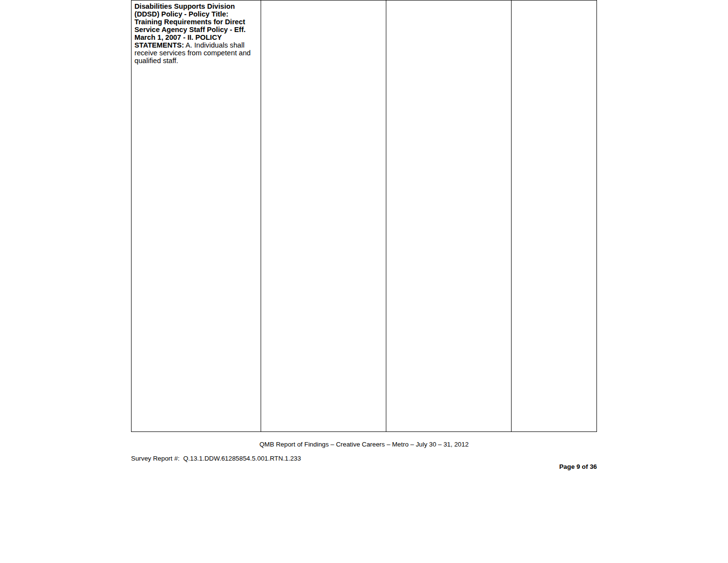| Disabilities Supports Division (DDSD) Policy - Policy Title: Training Requirements for Direct Service Agency Staff Policy - Eff. March 1, 2007 - II. POLICY STATEMENTS: A. Individuals shall receive services from competent and qualified staff. | | | |
QMB Report of Findings – Creative Careers – Metro – July 30 – 31, 2012
Survey Report #: Q.13.1.DDW.61285854.5.001.RTN.1.233
Page 9 of 36